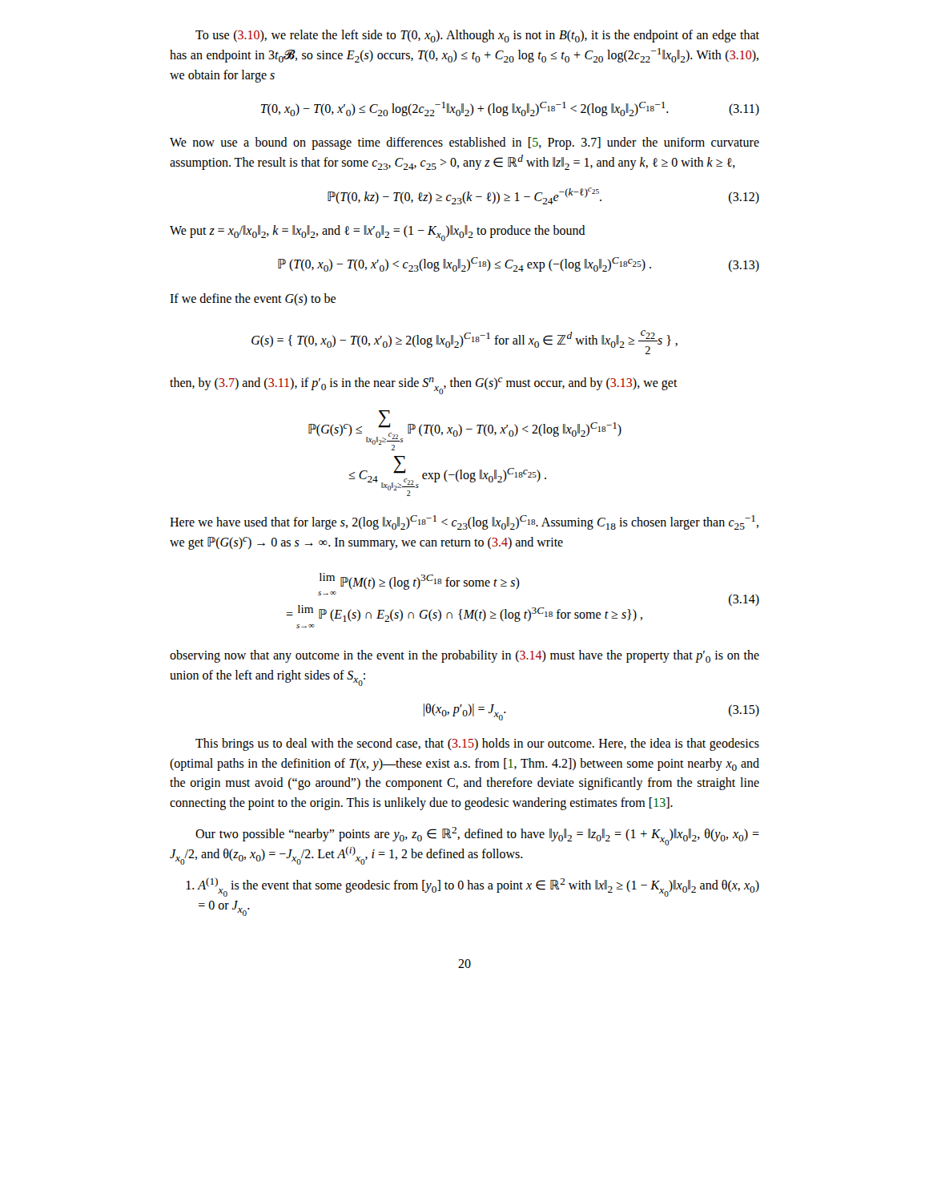To use (3.10), we relate the left side to T(0, x0). Although x0 is not in B(t0), it is the endpoint of an edge that has an endpoint in 3t0𝓑, so since E2(s) occurs, T(0, x0) ≤ t0 + C20 log t0 ≤ t0 + C20 log(2c22−1‖x0‖2). With (3.10), we obtain for large s
T(0, x0) − T(0, x′0) ≤ C20 log(2c22−1‖x0‖2) + (log ‖x0‖2)C18−1 < 2(log ‖x0‖2)C18−1. (3.11)
We now use a bound on passage time differences established in [5, Prop. 3.7] under the uniform curvature assumption. The result is that for some c23, C24, c25 > 0, any z ∈ ℝd with ‖z‖2 = 1, and any k, ℓ ≥ 0 with k ≥ ℓ,
ℙ(T(0, kz) − T(0, ℓz) ≥ c23(k − ℓ)) ≥ 1 − C24e−(k−ℓ)c25. (3.12)
We put z = x0/‖x0‖2, k = ‖x0‖2, and ℓ = ‖x′0‖2 = (1 − Kx0)‖x0‖2 to produce the bound
ℙ (T(0, x0) − T(0, x′0) < c23(log ‖x0‖2)C18) ≤ C24 exp (−(log ‖x0‖2)C18c25) . (3.13)
If we define the event G(s) to be
G(s) = { T(0, x0) − T(0, x′0) ≥ 2(log ‖x0‖2)C18−1 for all x0 ∈ ℤd with ‖x0‖2 ≥ c222 s } ,
then, by (3.7) and (3.11), if p′0 is in the near side Snx0, then G(s)c must occur, and by (3.13), we get
ℙ(G(s)c) ≤ ∑‖x0‖2≥c222 s ℙ (T(0, x0) − T(0, x′0) < 2(log ‖x0‖2)C18−1) ≤ C24 ∑‖x0‖2≥c222 s exp (−(log ‖x0‖2)C18c25) .
Here we have used that for large s, 2(log ‖x0‖2)C18−1 < c23(log ‖x0‖2)C18. Assuming C18 is chosen larger than c25−1, we get ℙ(G(s)c) → 0 as s → ∞. In summary, we can return to (3.4) and write
lims→∞ ℙ(M(t) ≥ (log t)3C18 for some t ≥ s) = lims→∞ ℙ (E1(s) ∩ E2(s) ∩ G(s) ∩ {M(t) ≥ (log t)3C18 for some t ≥ s}) , (3.14)
observing now that any outcome in the event in the probability in (3.14) must have the property that p′0 is on the union of the left and right sides of Sx0:
|θ(x0, p′0)| = Jx0. (3.15)
This brings us to deal with the second case, that (3.15) holds in our outcome. Here, the idea is that geodesics (optimal paths in the definition of T(x, y)—these exist a.s. from [1, Thm. 4.2]) between some point nearby x0 and the origin must avoid (“go around”) the component C, and therefore deviate significantly from the straight line connecting the point to the origin. This is unlikely due to geodesic wandering estimates from [13].
Our two possible “nearby” points are y0, z0 ∈ ℝ2, defined to have ‖y0‖2 = ‖z0‖2 = (1 + Kx0)‖x0‖2, θ(y0, x0) = Jx0/2, and θ(z0, x0) = −Jx0/2. Let A(i)x0, i = 1, 2 be defined as follows.
A(1)x0 is the event that some geodesic from [y0] to 0 has a point x ∈ ℝ2 with ‖x‖2 ≥ (1 − Kx0)‖x0‖2 and θ(x, x0) = 0 or Jx0.
20